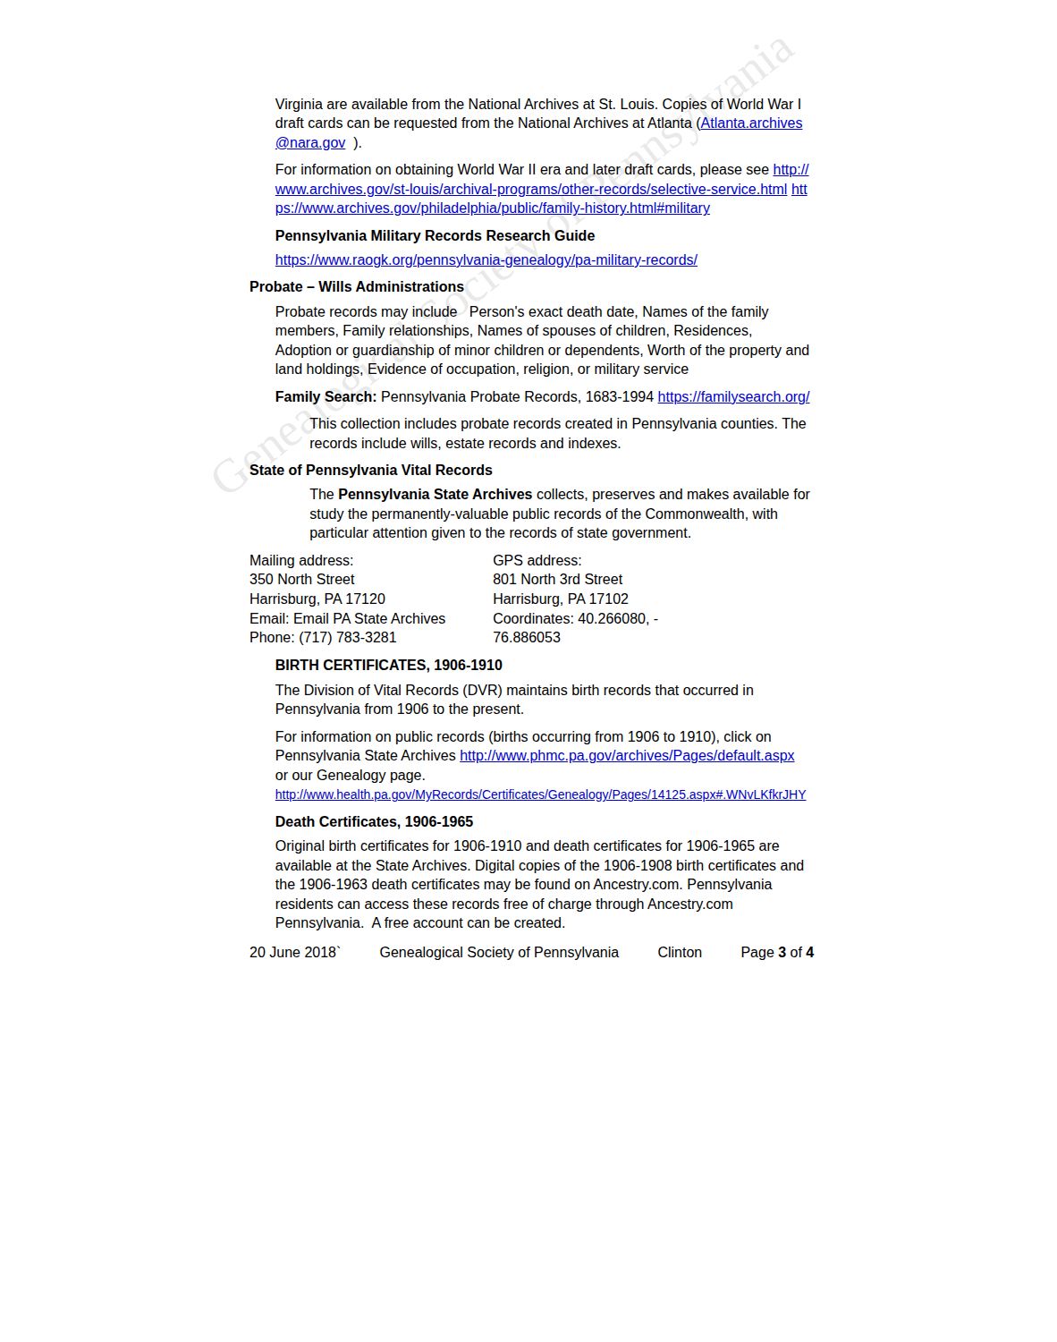Genealogical Society of Pennsylvania
Virginia are available from the National Archives at St. Louis. Copies of World War I draft cards can be requested from the National Archives at Atlanta (Atlanta.archives@nara.gov ).
For information on obtaining World War II era and later draft cards, please see http://www.archives.gov/st-louis/archival-programs/other-records/selective-service.html https://www.archives.gov/philadelphia/public/family-history.html#military
Pennsylvania Military Records Research Guide
https://www.raogk.org/pennsylvania-genealogy/pa-military-records/
Probate – Wills Administrations
Probate records may include Person's exact death date, Names of the family members, Family relationships, Names of spouses of children, Residences, Adoption or guardianship of minor children or dependents, Worth of the property and land holdings, Evidence of occupation, religion, or military service
Family Search: Pennsylvania Probate Records, 1683-1994 https://familysearch.org/
This collection includes probate records created in Pennsylvania counties. The records include wills, estate records and indexes.
State of Pennsylvania Vital Records
The Pennsylvania State Archives collects, preserves and makes available for study the permanently-valuable public records of the Commonwealth, with particular attention given to the records of state government.
| Mailing address: | GPS address: |
| 350 North Street | 801 North 3rd Street |
| Harrisburg, PA 17120 | Harrisburg, PA 17102 |
| Email: Email PA State Archives | Coordinates: 40.266080, - |
| Phone: (717) 783-3281 | 76.886053 |
BIRTH CERTIFICATES, 1906-1910
The Division of Vital Records (DVR) maintains birth records that occurred in Pennsylvania from 1906 to the present.
For information on public records (births occurring from 1906 to 1910), click on Pennsylvania State Archives http://www.phmc.pa.gov/archives/Pages/default.aspx or our Genealogy page.
http://www.health.pa.gov/MyRecords/Certificates/Genealogy/Pages/14125.aspx#.WNvLKfkrJHY
Death Certificates, 1906-1965
Original birth certificates for 1906-1910 and death certificates for 1906-1965 are available at the State Archives. Digital copies of the 1906-1908 birth certificates and the 1906-1963 death certificates may be found on Ancestry.com. Pennsylvania residents can access these records free of charge through Ancestry.com Pennsylvania. A free account can be created.
20 June 2018` Genealogical Society of Pennsylvania Clinton Page 3 of 4